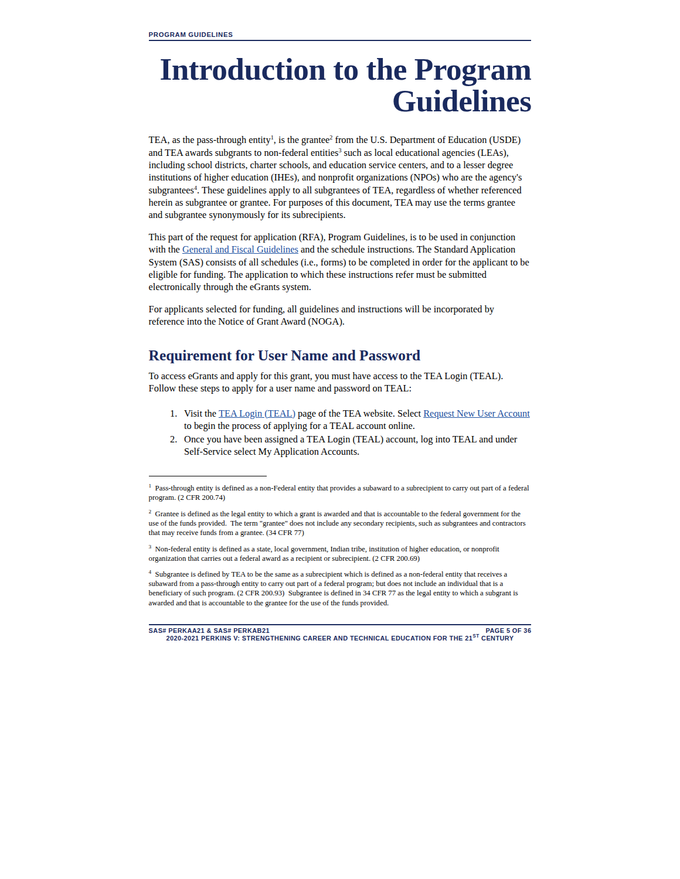PROGRAM GUIDELINES
Introduction to the Program
Guidelines
TEA, as the pass-through entity1, is the grantee2 from the U.S. Department of Education (USDE) and TEA awards subgrants to non-federal entities3 such as local educational agencies (LEAs), including school districts, charter schools, and education service centers, and to a lesser degree institutions of higher education (IHEs), and nonprofit organizations (NPOs) who are the agency's subgrantees4. These guidelines apply to all subgrantees of TEA, regardless of whether referenced herein as subgrantee or grantee. For purposes of this document, TEA may use the terms grantee and subgrantee synonymously for its subrecipients.
This part of the request for application (RFA), Program Guidelines, is to be used in conjunction with the General and Fiscal Guidelines and the schedule instructions. The Standard Application System (SAS) consists of all schedules (i.e., forms) to be completed in order for the applicant to be eligible for funding. The application to which these instructions refer must be submitted electronically through the eGrants system.
For applicants selected for funding, all guidelines and instructions will be incorporated by reference into the Notice of Grant Award (NOGA).
Requirement for User Name and Password
To access eGrants and apply for this grant, you must have access to the TEA Login (TEAL). Follow these steps to apply for a user name and password on TEAL:
Visit the TEA Login (TEAL) page of the TEA website. Select Request New User Account to begin the process of applying for a TEAL account online.
Once you have been assigned a TEA Login (TEAL) account, log into TEAL and under Self-Service select My Application Accounts.
1 Pass-through entity is defined as a non-Federal entity that provides a subaward to a subrecipient to carry out part of a federal program. (2 CFR 200.74)
2 Grantee is defined as the legal entity to which a grant is awarded and that is accountable to the federal government for the use of the funds provided. The term "grantee" does not include any secondary recipients, such as subgrantees and contractors that may receive funds from a grantee. (34 CFR 77)
3 Non-federal entity is defined as a state, local government, Indian tribe, institution of higher education, or nonprofit organization that carries out a federal award as a recipient or subrecipient. (2 CFR 200.69)
4 Subgrantee is defined by TEA to be the same as a subrecipient which is defined as a non-federal entity that receives a subaward from a pass-through entity to carry out part of a federal program; but does not include an individual that is a beneficiary of such program. (2 CFR 200.93) Subgrantee is defined in 34 CFR 77 as the legal entity to which a subgrant is awarded and that is accountable to the grantee for the use of the funds provided.
SAS# PERKAA21 & SAS# PERKAB21 PAGE 5 OF 36
2020-2021 PERKINS V: STRENGTHENING CAREER AND TECHNICAL EDUCATION FOR THE 21ST CENTURY